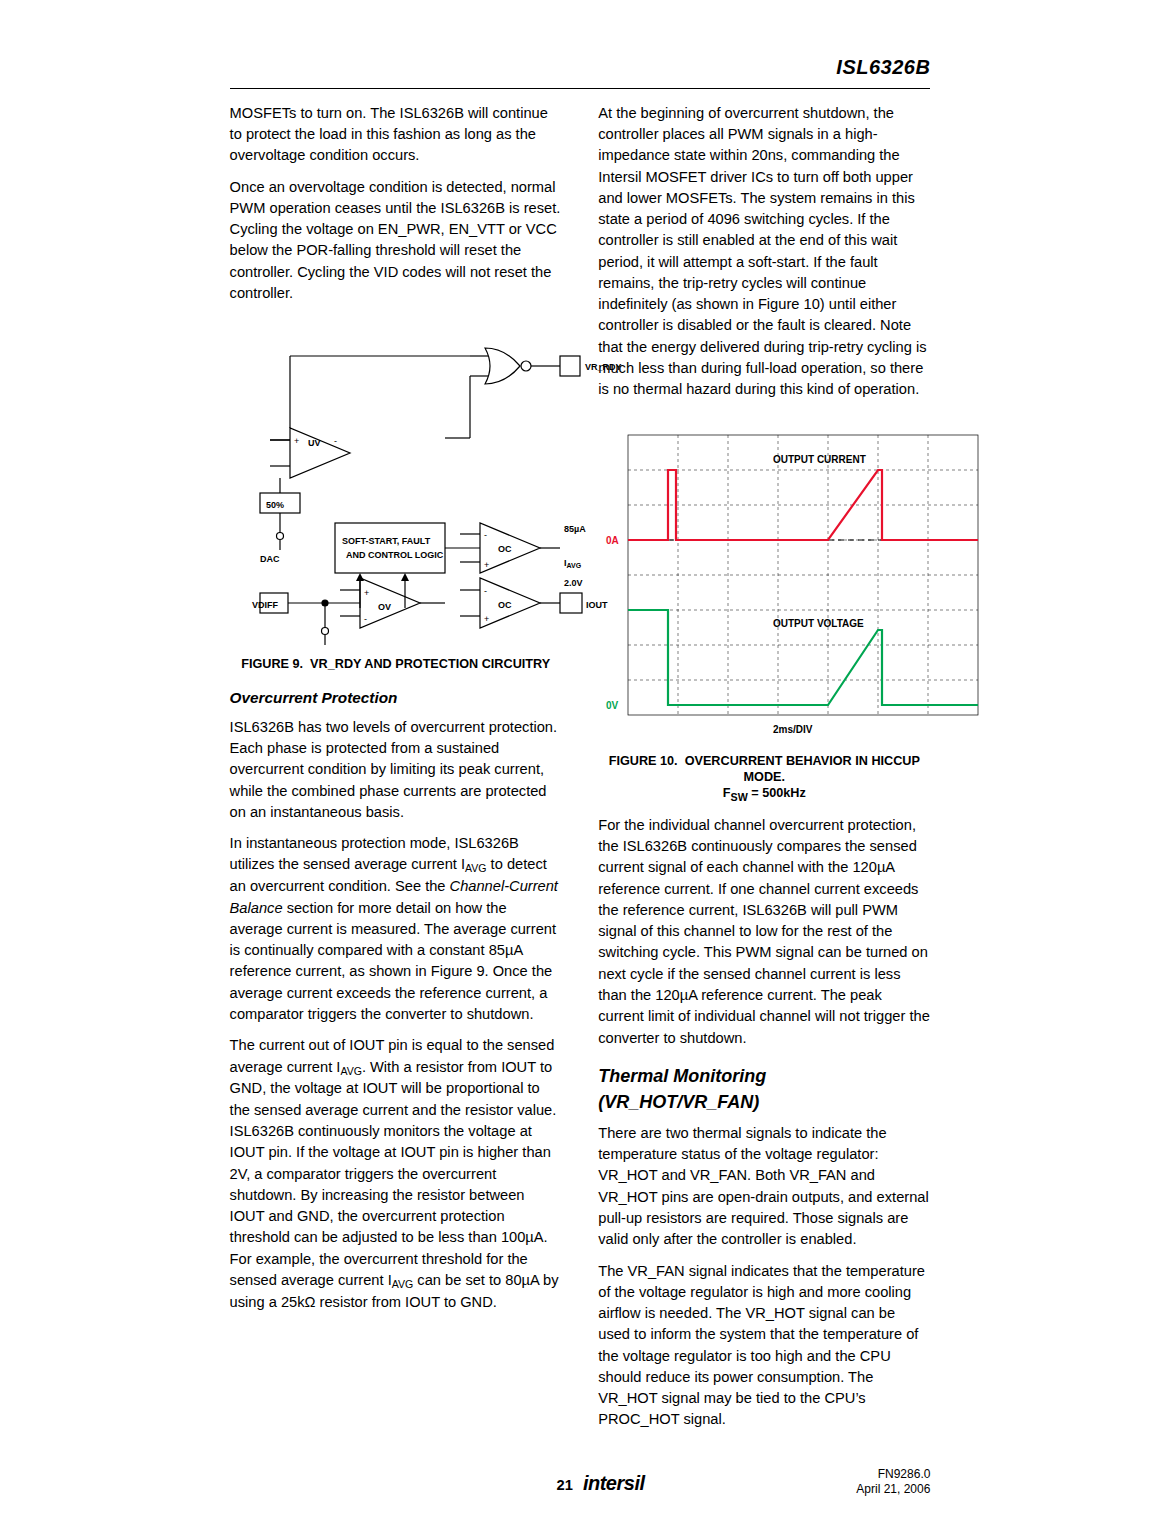ISL6326B
MOSFETs to turn on. The ISL6326B will continue to protect the load in this fashion as long as the overvoltage condition occurs.
Once an overvoltage condition is detected, normal PWM operation ceases until the ISL6326B is reset. Cycling the voltage on EN_PWR, EN_VTT or VCC below the POR-falling threshold will reset the controller. Cycling the VID codes will not reset the controller.
VR_RDY UV + - 50% DAC SOFT-START, FAULT AND CONTROL LOGIC OC - + 85µA IAVG OV + - VDIFF OC - + 2.0V IOUT VID + 0.175V
FIGURE 9. VR_RDY AND PROTECTION CIRCUITRY
Overcurrent Protection
ISL6326B has two levels of overcurrent protection. Each phase is protected from a sustained overcurrent condition by limiting its peak current, while the combined phase currents are protected on an instantaneous basis.
In instantaneous protection mode, ISL6326B utilizes the sensed average current IAVG to detect an overcurrent condition. See the Channel-Current Balance section for more detail on how the average current is measured. The average current is continually compared with a constant 85µA reference current, as shown in Figure 9. Once the average current exceeds the reference current, a comparator triggers the converter to shutdown.
The current out of IOUT pin is equal to the sensed average current IAVG. With a resistor from IOUT to GND, the voltage at IOUT will be proportional to the sensed average current and the resistor value. ISL6326B continuously monitors the voltage at IOUT pin. If the voltage at IOUT pin is higher than 2V, a comparator triggers the overcurrent shutdown. By increasing the resistor between IOUT and GND, the overcurrent protection threshold can be adjusted to be less than 100µA. For example, the overcurrent threshold for the sensed average current IAVG can be set to 80µA by using a 25kΩ resistor from IOUT to GND.
At the beginning of overcurrent shutdown, the controller places all PWM signals in a high-impedance state within 20ns, commanding the Intersil MOSFET driver ICs to turn off both upper and lower MOSFETs. The system remains in this state a period of 4096 switching cycles. If the controller is still enabled at the end of this wait period, it will attempt a soft-start. If the fault remains, the trip-retry cycles will continue indefinitely (as shown in Figure 10) until either controller is disabled or the fault is cleared. Note that the energy delivered during trip-retry cycling is much less than during full-load operation, so there is no thermal hazard during this kind of operation.
OUTPUT CURRENT OUTPUT VOLTAGE 0A 0V 2ms/DIV
FIGURE 10. OVERCURRENT BEHAVIOR IN HICCUP MODE.
FSW = 500kHz
For the individual channel overcurrent protection, the ISL6326B continuously compares the sensed current signal of each channel with the 120µA reference current. If one channel current exceeds the reference current, ISL6326B will pull PWM signal of this channel to low for the rest of the switching cycle. This PWM signal can be turned on next cycle if the sensed channel current is less than the 120µA reference current. The peak current limit of individual channel will not trigger the converter to shutdown.
Thermal Monitoring (VR_HOT/VR_FAN)
There are two thermal signals to indicate the temperature status of the voltage regulator: VR_HOT and VR_FAN. Both VR_FAN and VR_HOT pins are open-drain outputs, and external pull-up resistors are required. Those signals are valid only after the controller is enabled.
The VR_FAN signal indicates that the temperature of the voltage regulator is high and more cooling airflow is needed. The VR_HOT signal can be used to inform the system that the temperature of the voltage regulator is too high and the CPU should reduce its power consumption. The VR_HOT signal may be tied to the CPU’s PROC_HOT signal.
21 intersil
FN9286.0
April 21, 2006